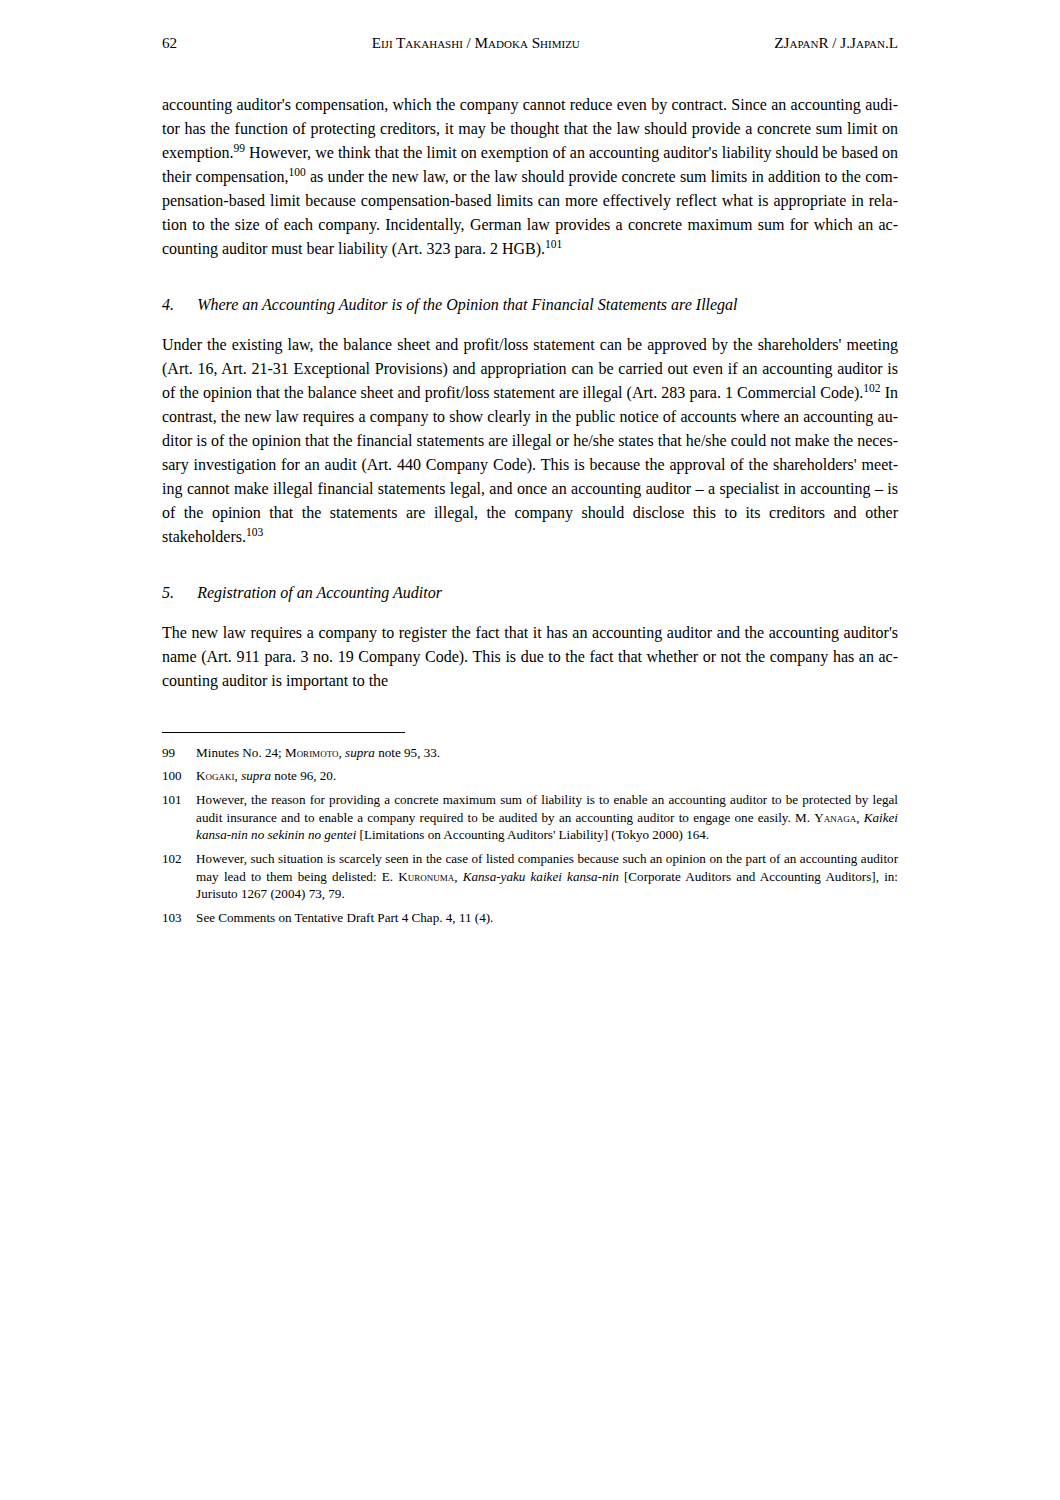62 Eiji Takahashi / Madoka Shimizu ZJapanR / J.Japan.L
accounting auditor's compensation, which the company cannot reduce even by contract. Since an accounting auditor has the function of protecting creditors, it may be thought that the law should provide a concrete sum limit on exemption.99 However, we think that the limit on exemption of an accounting auditor's liability should be based on their compensation,100 as under the new law, or the law should provide concrete sum limits in addition to the compensation-based limit because compensation-based limits can more effectively reflect what is appropriate in relation to the size of each company. Incidentally, German law provides a concrete maximum sum for which an accounting auditor must bear liability (Art. 323 para. 2 HGB).101
4. Where an Accounting Auditor is of the Opinion that Financial Statements are Illegal
Under the existing law, the balance sheet and profit/loss statement can be approved by the shareholders' meeting (Art. 16, Art. 21-31 Exceptional Provisions) and appropriation can be carried out even if an accounting auditor is of the opinion that the balance sheet and profit/loss statement are illegal (Art. 283 para. 1 Commercial Code).102 In contrast, the new law requires a company to show clearly in the public notice of accounts where an accounting auditor is of the opinion that the financial statements are illegal or he/she states that he/she could not make the necessary investigation for an audit (Art. 440 Company Code). This is because the approval of the shareholders' meeting cannot make illegal financial statements legal, and once an accounting auditor – a specialist in accounting – is of the opinion that the statements are illegal, the company should disclose this to its creditors and other stakeholders.103
5. Registration of an Accounting Auditor
The new law requires a company to register the fact that it has an accounting auditor and the accounting auditor's name (Art. 911 para. 3 no. 19 Company Code). This is due to the fact that whether or not the company has an accounting auditor is important to the
99 Minutes No. 24; Morimoto, supra note 95, 33.
100 Kogaki, supra note 96, 20.
101 However, the reason for providing a concrete maximum sum of liability is to enable an accounting auditor to be protected by legal audit insurance and to enable a company required to be audited by an accounting auditor to engage one easily. M. Yanaga, Kaikei kansa-nin no sekinin no gentei [Limitations on Accounting Auditors' Liability] (Tokyo 2000) 164.
102 However, such situation is scarcely seen in the case of listed companies because such an opinion on the part of an accounting auditor may lead to them being delisted: E. Kuro­numa, Kansa-yaku kaikei kansa-nin [Corporate Auditors and Accounting Auditors], in: Jurisuto 1267 (2004) 73, 79.
103 See Comments on Tentative Draft Part 4 Chap. 4, 11 (4).